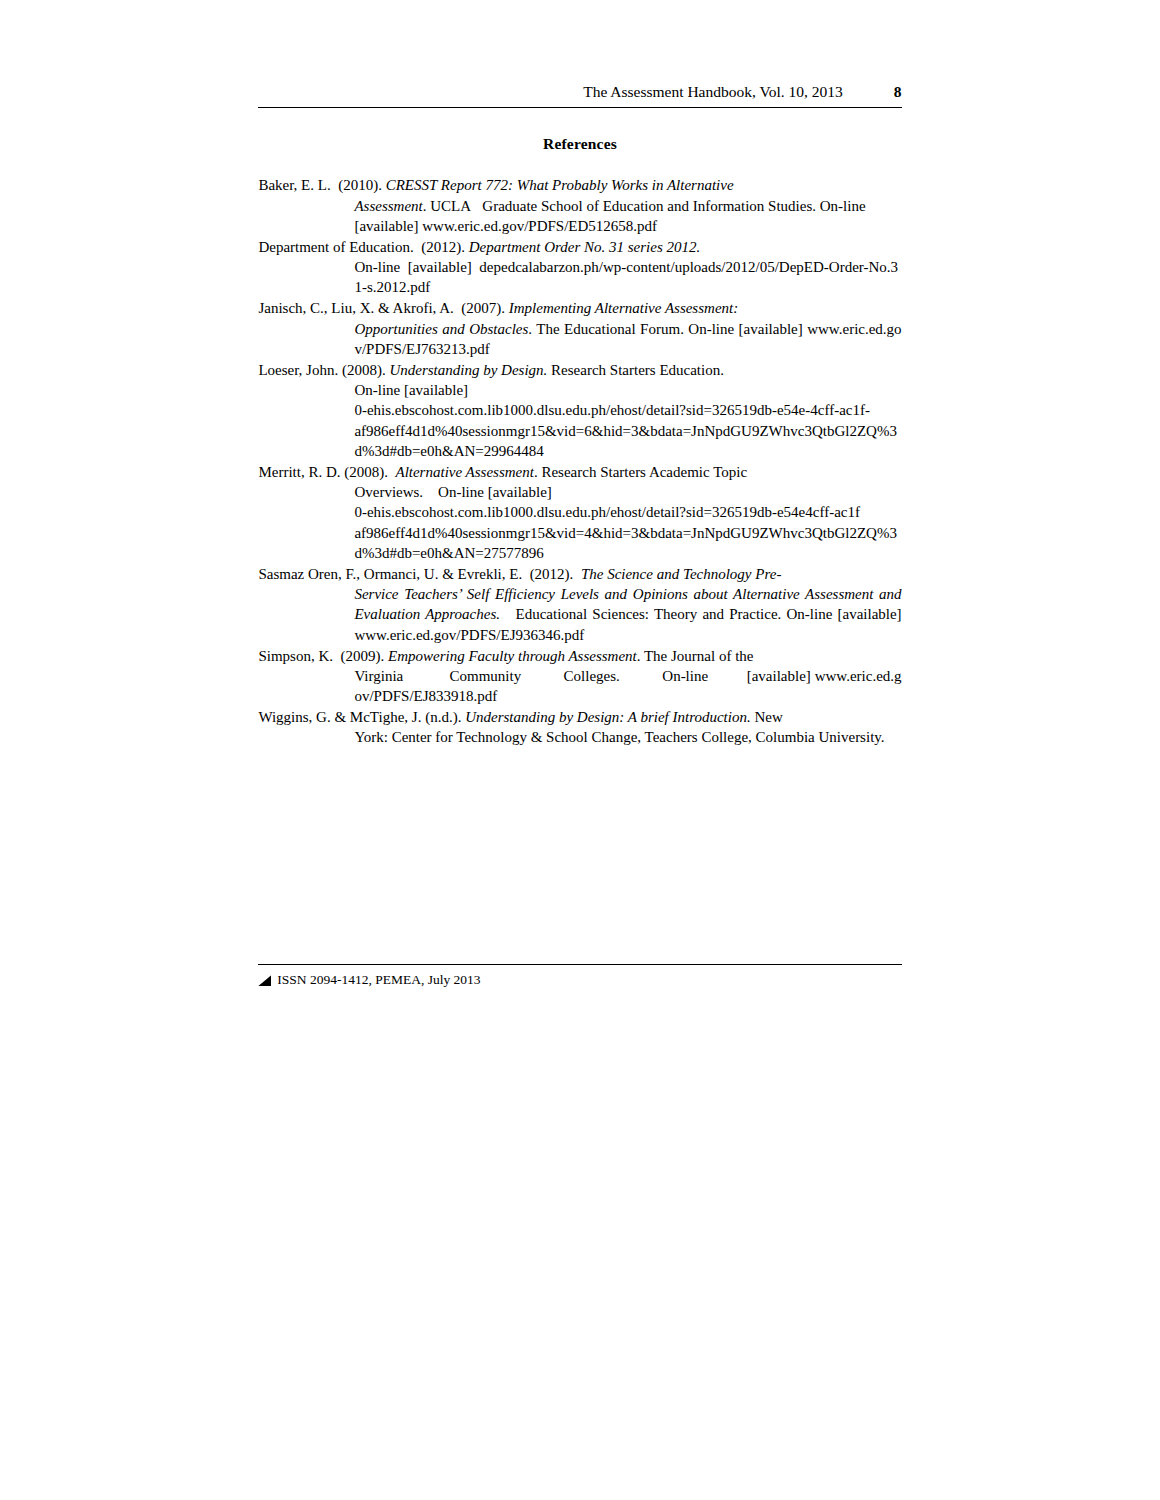The Assessment Handbook, Vol. 10, 2013 8
References
Baker, E. L. (2010). CRESST Report 772: What Probably Works in Alternative Assessment. UCLA Graduate School of Education and Information Studies. On-line [available] www.eric.ed.gov/PDFS/ED512658.pdf
Department of Education. (2012). Department Order No. 31 series 2012. On-line [available] depedcalabarzon.ph/wp-content/uploads/2012/05/DepED-Order-No.31-s.2012.pdf
Janisch, C., Liu, X. & Akrofi, A. (2007). Implementing Alternative Assessment: Opportunities and Obstacles. The Educational Forum. On-line [available] www.eric.ed.gov/PDFS/EJ763213.pdf
Loeser, John. (2008). Understanding by Design. Research Starters Education. On-line [available] 0-ehis.ebscohost.com.lib1000.dlsu.edu.ph/ehost/detail?sid=326519db-e54e-4cff-ac1f- af986eff4d1d%40sessionmgr15&vid=6&hid=3&bdata=JnNpdGU9ZWhvc3QtbGl2ZQ%3d%3d#db=e0h&AN=29964484
Merritt, R. D. (2008). Alternative Assessment. Research Starters Academic Topic Overviews. On-line [available] 0-ehis.ebscohost.com.lib1000.dlsu.edu.ph/ehost/detail?sid=326519db-e54e4cff-ac1f af986eff4d1d%40sessionmgr15&vid=4&hid=3&bdata=JnNpdGU9ZWhvc3QtbGl2ZQ%3d%3d#db=e0h&AN=27577896
Sasmaz Oren, F., Ormanci, U. & Evrekli, E. (2012). The Science and Technology Pre- Service Teachers’ Self Efficiency Levels and Opinions about Alternative Assessment and Evaluation Approaches. Educational Sciences: Theory and Practice. On-line [available] www.eric.ed.gov/PDFS/EJ936346.pdf
Simpson, K. (2009). Empowering Faculty through Assessment. The Journal of the Virginia Community Colleges. On-line [available] www.eric.ed.gov/PDFS/EJ833918.pdf
Wiggins, G. & McTighe, J. (n.d.). Understanding by Design: A brief Introduction. New York: Center for Technology & School Change, Teachers College, Columbia University.
ISSN 2094-1412, PEMEA, July 2013